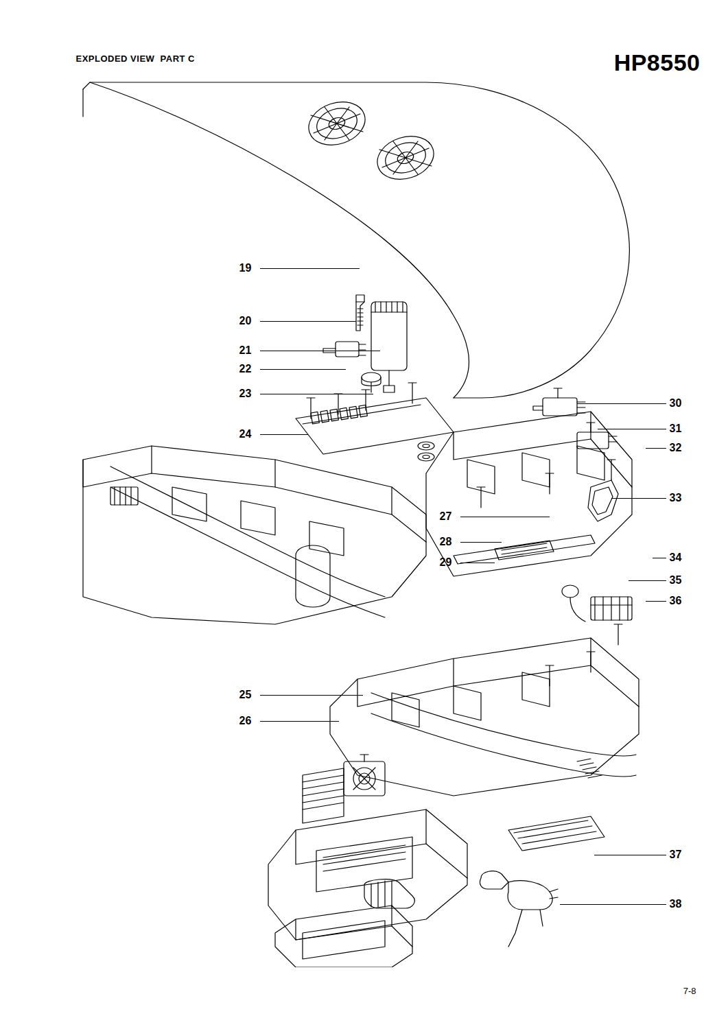EXPLODED VIEW PART C
HP8550
19
20
21
22
23
24
25
26
27
28
29
30
31
32
33
34
35
36
37
38
7-8